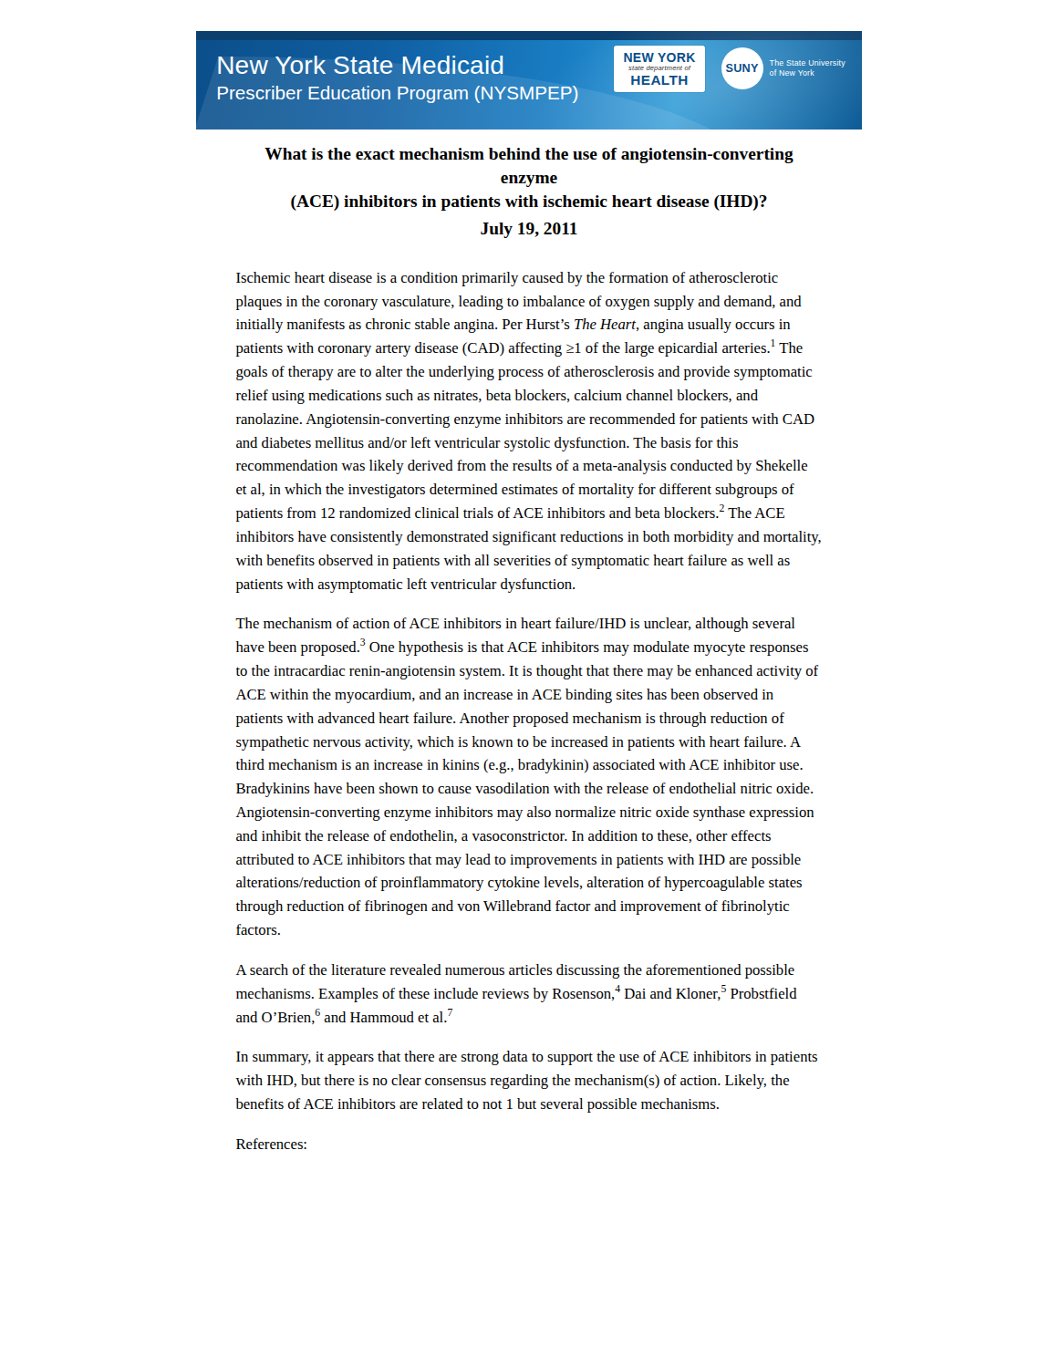New York State Medicaid
Prescriber Education Program (NYSMPEP)
NEW YORK
state department of
HEALTH
SUNY
The State University
of New York
What is the exact mechanism behind the use of angiotensin-converting enzyme
(ACE) inhibitors in patients with ischemic heart disease (IHD)?
July 19, 2011
Ischemic heart disease is a condition primarily caused by the formation of atherosclerotic plaques in the coronary vasculature, leading to imbalance of oxygen supply and demand, and initially manifests as chronic stable angina. Per Hurst’s The Heart, angina usually occurs in patients with coronary artery disease (CAD) affecting ≥1 of the large epicardial arteries.1 The goals of therapy are to alter the underlying process of atherosclerosis and provide symptomatic relief using medications such as nitrates, beta blockers, calcium channel blockers, and ranolazine. Angiotensin-converting enzyme inhibitors are recommended for patients with CAD and diabetes mellitus and/or left ventricular systolic dysfunction. The basis for this recommendation was likely derived from the results of a meta-analysis conducted by Shekelle et al, in which the investigators determined estimates of mortality for different subgroups of patients from 12 randomized clinical trials of ACE inhibitors and beta blockers.2 The ACE inhibitors have consistently demonstrated significant reductions in both morbidity and mortality, with benefits observed in patients with all severities of symptomatic heart failure as well as patients with asymptomatic left ventricular dysfunction.
The mechanism of action of ACE inhibitors in heart failure/IHD is unclear, although several have been proposed.3 One hypothesis is that ACE inhibitors may modulate myocyte responses to the intracardiac renin-angiotensin system. It is thought that there may be enhanced activity of ACE within the myocardium, and an increase in ACE binding sites has been observed in patients with advanced heart failure. Another proposed mechanism is through reduction of sympathetic nervous activity, which is known to be increased in patients with heart failure. A third mechanism is an increase in kinins (e.g., bradykinin) associated with ACE inhibitor use. Bradykinins have been shown to cause vasodilation with the release of endothelial nitric oxide. Angiotensin-converting enzyme inhibitors may also normalize nitric oxide synthase expression and inhibit the release of endothelin, a vasoconstrictor. In addition to these, other effects attributed to ACE inhibitors that may lead to improvements in patients with IHD are possible alterations/reduction of proinflammatory cytokine levels, alteration of hypercoagulable states through reduction of fibrinogen and von Willebrand factor and improvement of fibrinolytic factors.
A search of the literature revealed numerous articles discussing the aforementioned possible mechanisms. Examples of these include reviews by Rosenson,4 Dai and Kloner,5 Probstfield and O’Brien,6 and Hammoud et al.7
In summary, it appears that there are strong data to support the use of ACE inhibitors in patients with IHD, but there is no clear consensus regarding the mechanism(s) of action. Likely, the benefits of ACE inhibitors are related to not 1 but several possible mechanisms.
References: